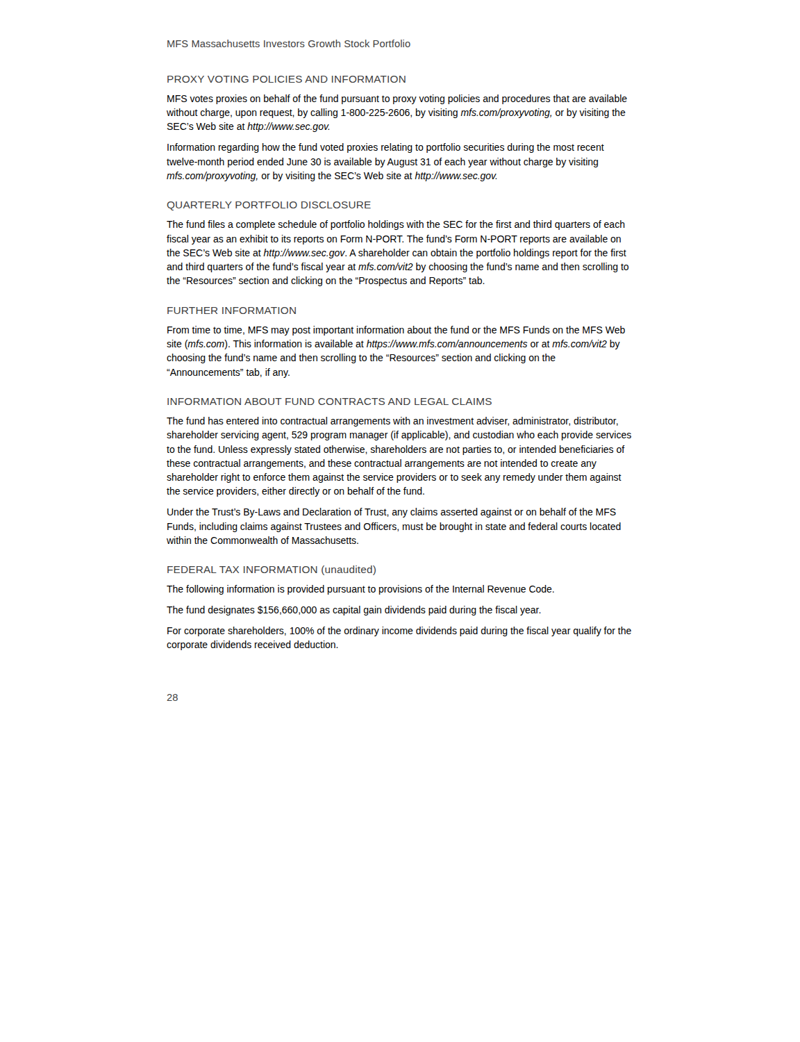MFS Massachusetts Investors Growth Stock Portfolio
PROXY VOTING POLICIES AND INFORMATION
MFS votes proxies on behalf of the fund pursuant to proxy voting policies and procedures that are available without charge, upon request, by calling 1-800-225-2606, by visiting mfs.com/proxyvoting, or by visiting the SEC’s Web site at http://www.sec.gov.
Information regarding how the fund voted proxies relating to portfolio securities during the most recent twelve-month period ended June 30 is available by August 31 of each year without charge by visiting mfs.com/proxyvoting, or by visiting the SEC’s Web site at http://www.sec.gov.
QUARTERLY PORTFOLIO DISCLOSURE
The fund files a complete schedule of portfolio holdings with the SEC for the first and third quarters of each fiscal year as an exhibit to its reports on Form N-PORT. The fund’s Form N-PORT reports are available on the SEC’s Web site at http://www.sec.gov. A shareholder can obtain the portfolio holdings report for the first and third quarters of the fund’s fiscal year at mfs.com/vit2 by choosing the fund’s name and then scrolling to the “Resources” section and clicking on the “Prospectus and Reports” tab.
FURTHER INFORMATION
From time to time, MFS may post important information about the fund or the MFS Funds on the MFS Web site (mfs.com). This information is available at https://www.mfs.com/announcements or at mfs.com/vit2 by choosing the fund’s name and then scrolling to the “Resources” section and clicking on the “Announcements” tab, if any.
INFORMATION ABOUT FUND CONTRACTS AND LEGAL CLAIMS
The fund has entered into contractual arrangements with an investment adviser, administrator, distributor, shareholder servicing agent, 529 program manager (if applicable), and custodian who each provide services to the fund. Unless expressly stated otherwise, shareholders are not parties to, or intended beneficiaries of these contractual arrangements, and these contractual arrangements are not intended to create any shareholder right to enforce them against the service providers or to seek any remedy under them against the service providers, either directly or on behalf of the fund.
Under the Trust’s By-Laws and Declaration of Trust, any claims asserted against or on behalf of the MFS Funds, including claims against Trustees and Officers, must be brought in state and federal courts located within the Commonwealth of Massachusetts.
FEDERAL TAX INFORMATION (unaudited)
The following information is provided pursuant to provisions of the Internal Revenue Code.
The fund designates $156,660,000 as capital gain dividends paid during the fiscal year.
For corporate shareholders, 100% of the ordinary income dividends paid during the fiscal year qualify for the corporate dividends received deduction.
28